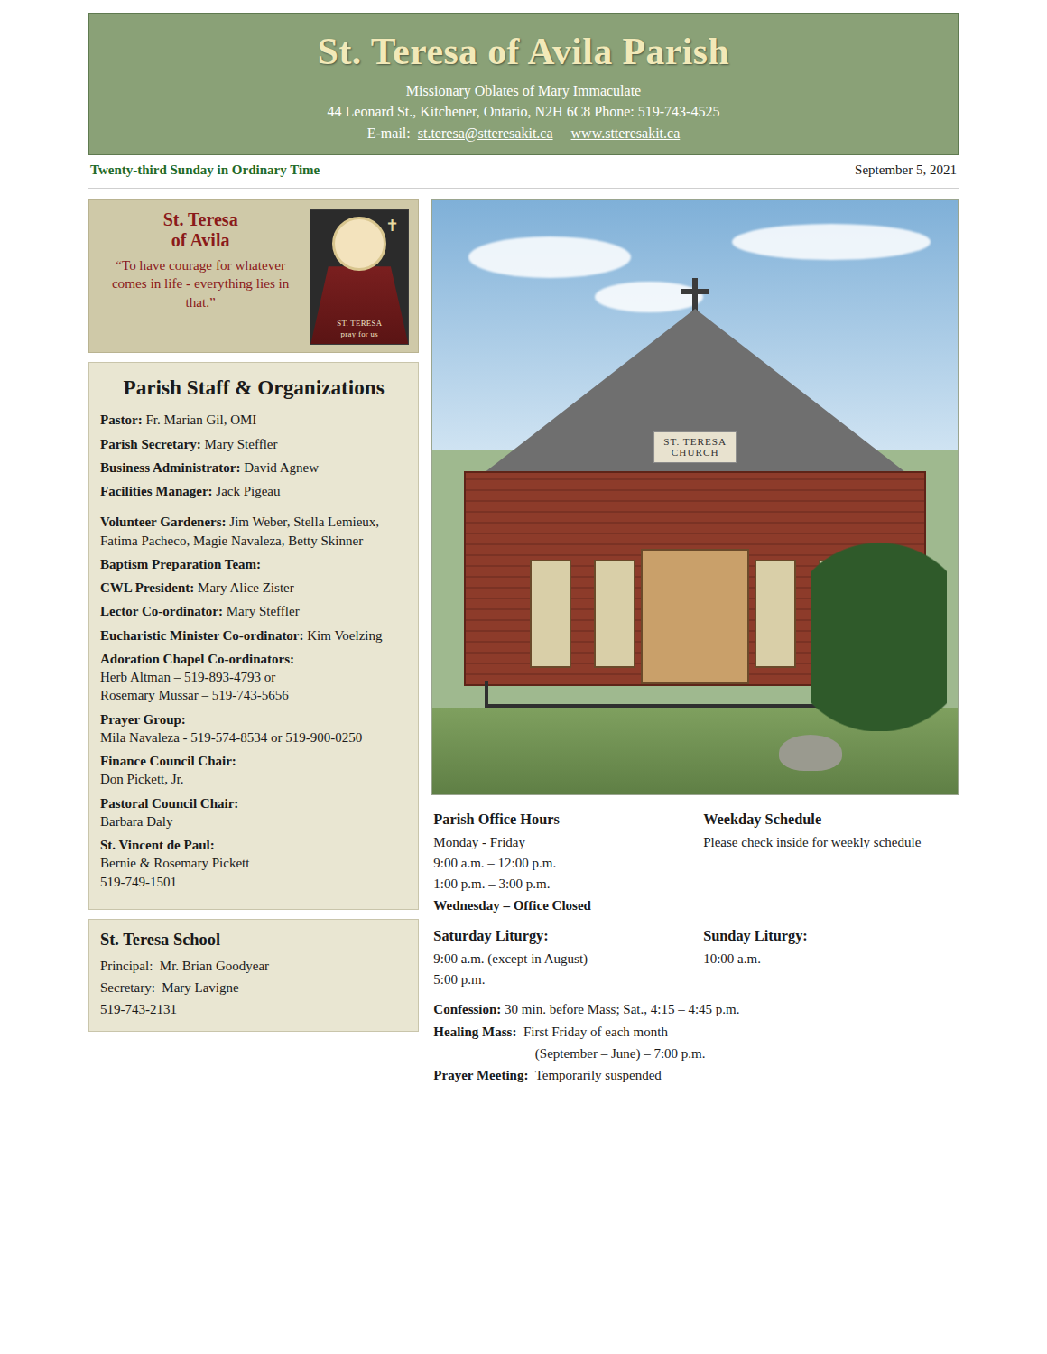St. Teresa of Avila Parish
Missionary Oblates of Mary Immaculate
44 Leonard St., Kitchener, Ontario, N2H 6C8 Phone: 519-743-4525
E-mail: st.teresa@stteresakit.ca www.stteresakit.ca
Twenty-third Sunday in Ordinary Time September 5, 2021
St. Teresa
of Avila
“To have courage for whatever comes in life - everything lies in that.”
ST. TERESA
pray for us
Parish Staff & Organizations
Pastor: Fr. Marian Gil, OMI
Parish Secretary: Mary Steffler
Business Administrator: David Agnew
Facilities Manager: Jack Pigeau
Volunteer Gardeners: Jim Weber, Stella Lemieux, Fatima Pacheco, Magie Navaleza, Betty Skinner
Baptism Preparation Team:
CWL President: Mary Alice Zister
Lector Co-ordinator: Mary Steffler
Eucharistic Minister Co-ordinator: Kim Voelzing
Adoration Chapel Co-ordinators:
Herb Altman – 519-893-4793 or
Rosemary Mussar – 519-743-5656
Prayer Group:
Mila Navaleza - 519-574-8534 or 519-900-0250
Finance Council Chair:
Don Pickett, Jr.
Pastoral Council Chair:
Barbara Daly
St. Vincent de Paul:
Bernie & Rosemary Pickett
519-749-1501
St. Teresa School
Principal: Mr. Brian Goodyear
Secretary: Mary Lavigne
519-743-2131
ST. TERESA
CHURCH
St. Teresa Church exterior
Parish Office Hours
Monday - Friday
9:00 a.m. – 12:00 p.m.
1:00 p.m. – 3:00 p.m.
Wednesday – Office Closed
Weekday Schedule
Please check inside for weekly schedule
Saturday Liturgy:
9:00 a.m. (except in August)
5:00 p.m.
Sunday Liturgy:
10:00 a.m.
Confession: 30 min. before Mass; Sat., 4:15 – 4:45 p.m.
Healing Mass: First Friday of each month
(September – June) – 7:00 p.m.
Prayer Meeting: Temporarily suspended